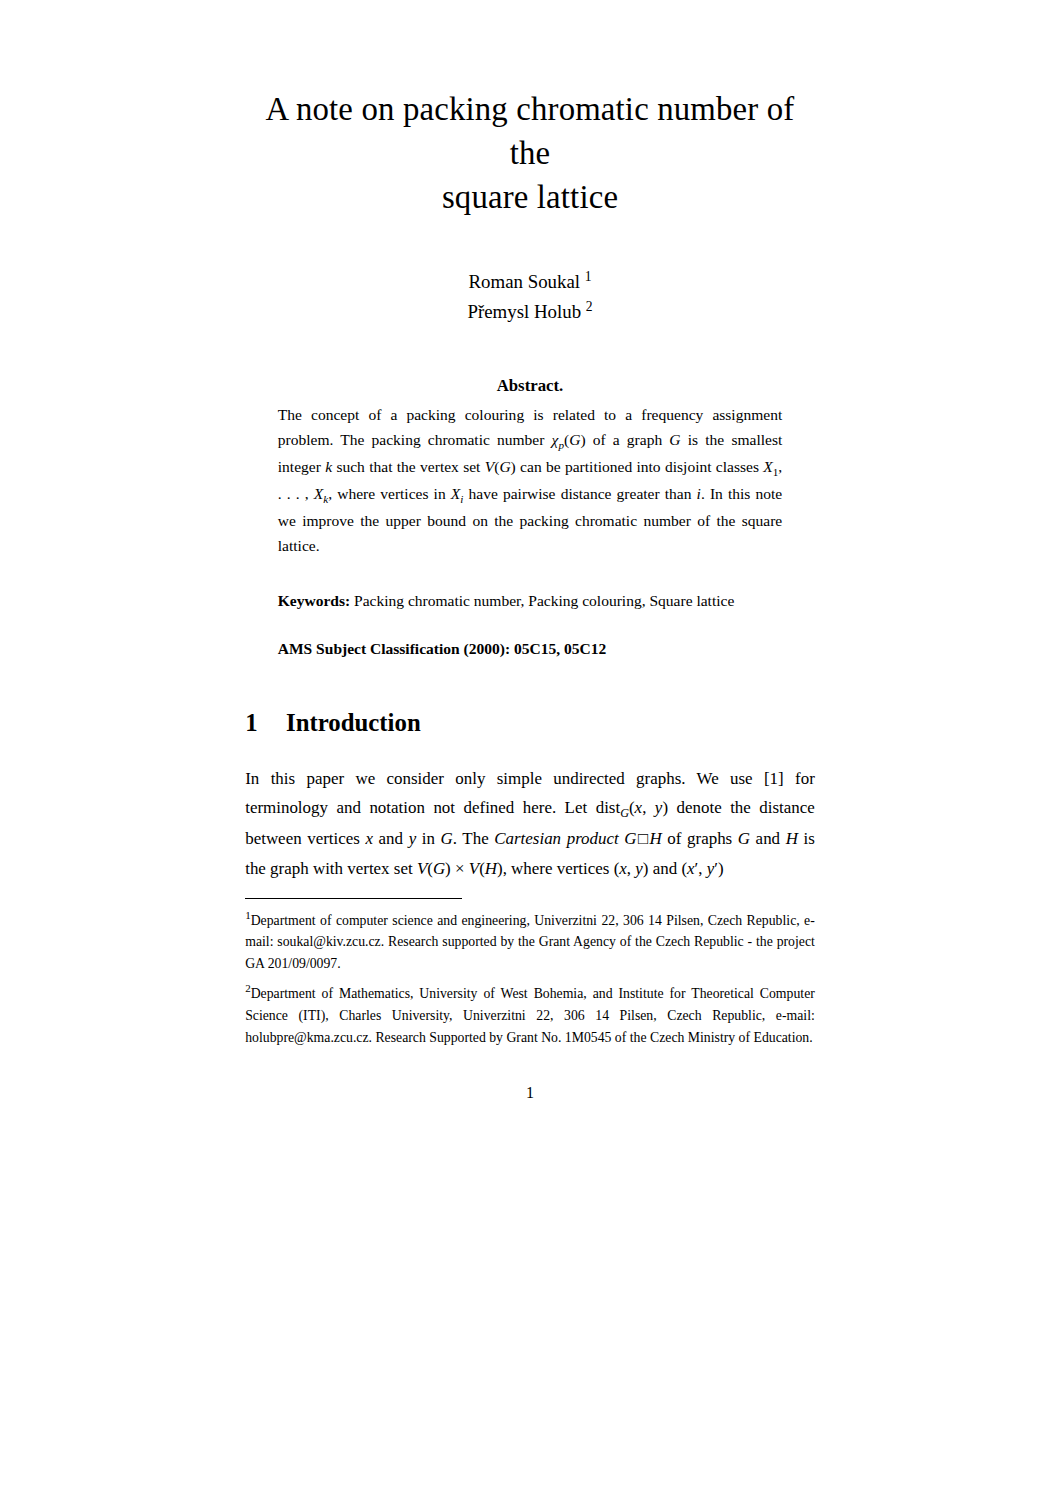A note on packing chromatic number of the
square lattice
Roman Soukal 1
Přemysl Holub 2
Abstract.
The concept of a packing colouring is related to a frequency assignment problem. The packing chromatic number χp(G) of a graph G is the smallest integer k such that the vertex set V(G) can be partitioned into disjoint classes X1, . . . , Xk, where vertices in Xi have pairwise distance greater than i. In this note we improve the upper bound on the packing chromatic number of the square lattice.
Keywords: Packing chromatic number, Packing colouring, Square lattice
AMS Subject Classification (2000): 05C15, 05C12
1 Introduction
In this paper we consider only simple undirected graphs. We use [1] for terminology and notation not defined here. Let distG(x, y) denote the distance between vertices x and y in G. The Cartesian product G□H of graphs G and H is the graph with vertex set V(G) × V(H), where vertices (x, y) and (x′, y′)
1Department of computer science and engineering, Univerzitni 22, 306 14 Pilsen, Czech Republic, e-mail: soukal@kiv.zcu.cz. Research supported by the Grant Agency of the Czech Republic - the project GA 201/09/0097.
2Department of Mathematics, University of West Bohemia, and Institute for Theoretical Computer Science (ITI), Charles University, Univerzitni 22, 306 14 Pilsen, Czech Republic, e-mail: holubpre@kma.zcu.cz. Research Supported by Grant No. 1M0545 of the Czech Ministry of Education.
1